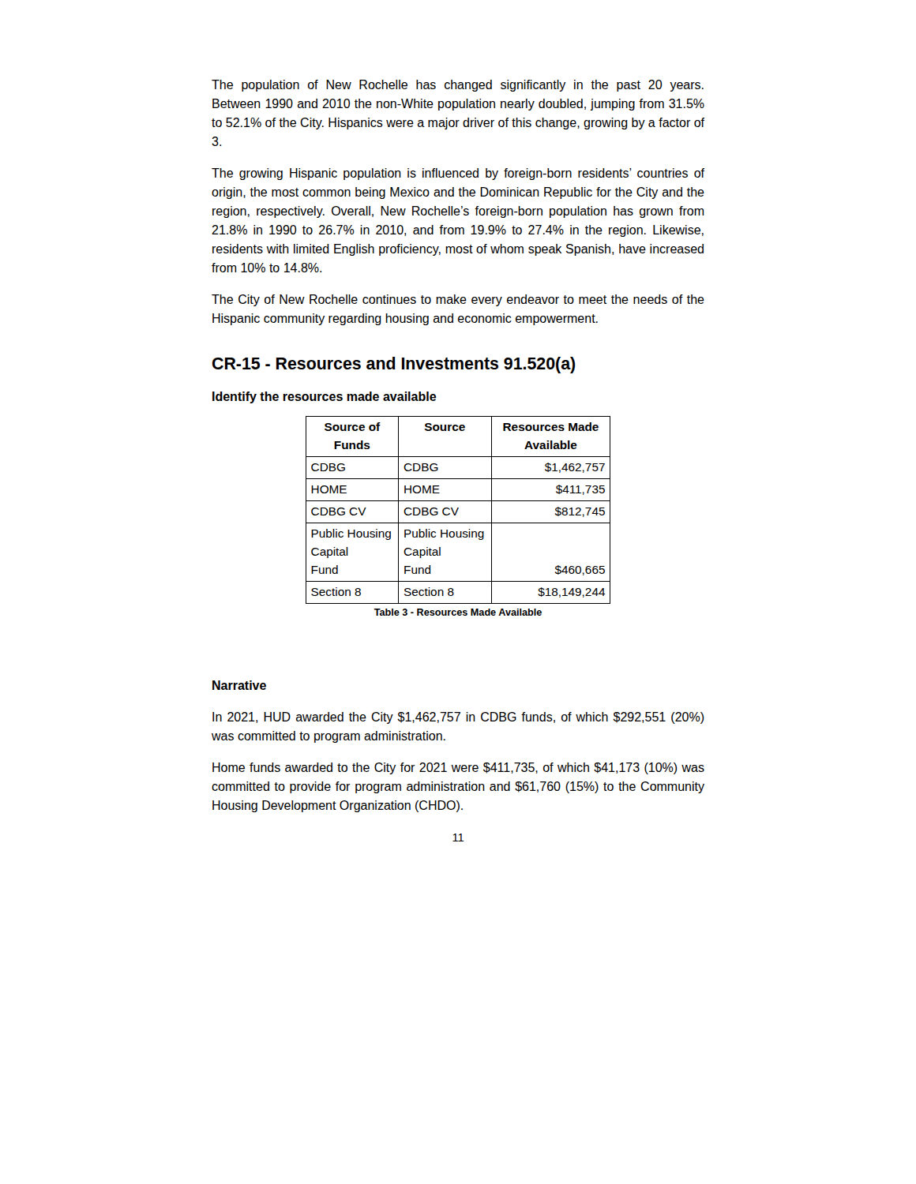The population of New Rochelle has changed significantly in the past 20 years. Between 1990 and 2010 the non-White population nearly doubled, jumping from 31.5% to 52.1% of the City. Hispanics were a major driver of this change, growing by a factor of 3.
The growing Hispanic population is influenced by foreign-born residents’ countries of origin, the most common being Mexico and the Dominican Republic for the City and the region, respectively. Overall, New Rochelle’s foreign-born population has grown from 21.8% in 1990 to 26.7% in 2010, and from 19.9% to 27.4% in the region. Likewise, residents with limited English proficiency, most of whom speak Spanish, have increased from 10% to 14.8%.
The City of New Rochelle continues to make every endeavor to meet the needs of the Hispanic community regarding housing and economic empowerment.
CR-15 - Resources and Investments 91.520(a)
Identify the resources made available
| Source of Funds | Source | Resources Made Available |
| --- | --- | --- |
| CDBG | CDBG | $1,462,757 |
| HOME | HOME | $411,735 |
| CDBG CV | CDBG CV | $812,745 |
| Public Housing Capital Fund | Public Housing Capital Fund | $460,665 |
| Section 8 | Section 8 | $18,149,244 |
Table 3 - Resources Made Available
Narrative
In 2021, HUD awarded the City $1,462,757 in CDBG funds, of which $292,551 (20%) was committed to program administration.
Home funds awarded to the City for 2021 were $411,735, of which $41,173 (10%) was committed to provide for program administration and $61,760 (15%) to the Community Housing Development Organization (CHDO).
11